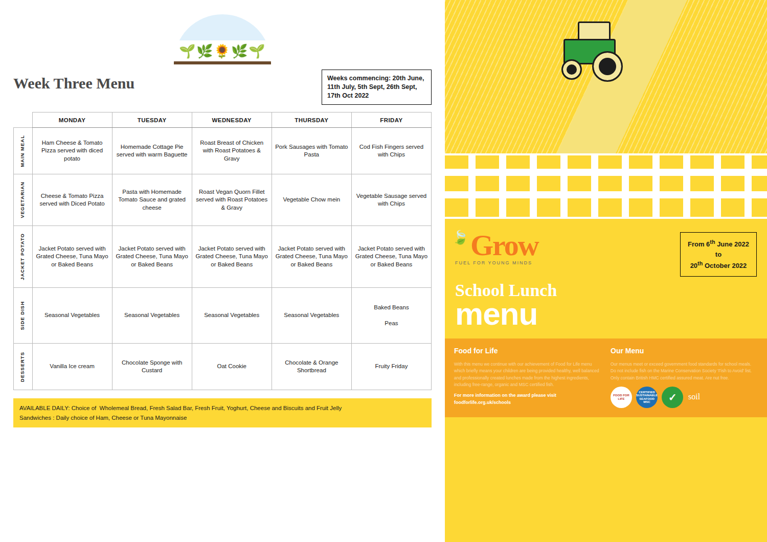Week Three Menu
Weeks commencing: 20th June, 11th July, 5th Sept, 26th Sept, 17th Oct 2022
| | MONDAY | TUESDAY | WEDNESDAY | THURSDAY | FRIDAY |
| --- | --- | --- | --- | --- | --- |
| MAIN MEAL | Ham Cheese & Tomato Pizza served with diced potato | Homemade Cottage Pie served with warm Baguette | Roast Breast of Chicken with Roast Potatoes & Gravy | Pork Sausages with Tomato Pasta | Cod Fish Fingers served with Chips |
| VEGETARIAN | Cheese & Tomato Pizza served with Diced Potato | Pasta with Homemade Tomato Sauce and grated cheese | Roast Vegan Quorn Fillet served with Roast Potatoes & Gravy | Vegetable Chow mein | Vegetable Sausage served with Chips |
| JACKET POTATO | Jacket Potato served with Grated Cheese, Tuna Mayo or Baked Beans | Jacket Potato served with Grated Cheese, Tuna Mayo or Baked Beans | Jacket Potato served with Grated Cheese, Tuna Mayo or Baked Beans | Jacket Potato served with Grated Cheese, Tuna Mayo or Baked Beans | Jacket Potato served with Grated Cheese, Tuna Mayo or Baked Beans |
| SIDE DISH | Seasonal Vegetables | Seasonal Vegetables | Seasonal Vegetables | Seasonal Vegetables | Baked Beans Peas |
| DESSERTS | Vanilla Ice cream | Chocolate Sponge with Custard | Oat Cookie | Chocolate & Orange Shortbread | Fruity Friday |
AVAILABLE DAILY: Choice of Wholemeal Bread, Fresh Salad Bar, Fresh Fruit, Yoghurt, Cheese and Biscuits and Fruit Jelly
Sandwiches : Daily choice of Ham, Cheese or Tuna Mayonnaise
🍃Grow FUEL FOR YOUNG MINDS
From 6th June 2022
to
20th October 2022
School Lunch
menu
Food for Life
With this menu we continue with our achievement of Food for Life menu which briefly means your children are being provided healthy, well balanced and professionally created lunches made from the highest ingredients, including free-range, organic and MSC certified fish.
For more information on the award please visit
foodforlife.org.uk/schools
Our Menu
Our menus meet or exceed government food standards for school meals. Do not include fish on the Marine Conservation Society 'Fish to Avoid' list. Only contain British HMC certified assured meat. Are nut free.
FOOD FOR LIFE
CERTIFIED SUSTAINABLE SEAFOOD MSC
✓
soil